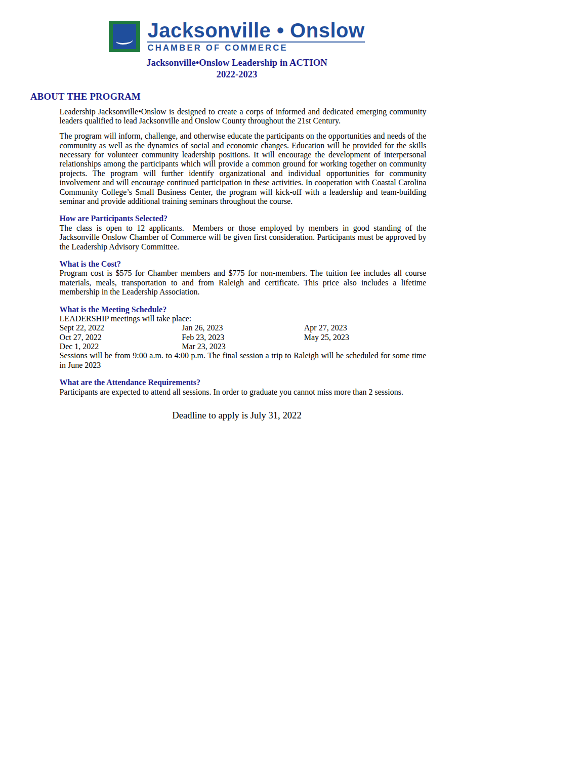Jacksonville • Onslow
CHAMBER OF COMMERCE
Jacksonville•Onslow Leadership in ACTION
2022-2023
ABOUT THE PROGRAM
Leadership Jacksonville•Onslow is designed to create a corps of informed and dedicated emerging community leaders qualified to lead Jacksonville and Onslow County throughout the 21st Century.
The program will inform, challenge, and otherwise educate the participants on the opportunities and needs of the community as well as the dynamics of social and economic changes. Education will be provided for the skills necessary for volunteer community leadership positions. It will encourage the development of interpersonal relationships among the participants which will provide a common ground for working together on community projects. The program will further identify organizational and individual opportunities for community involvement and will encourage continued participation in these activities. In cooperation with Coastal Carolina Community College’s Small Business Center, the program will kick-off with a leadership and team-building seminar and provide additional training seminars throughout the course.
How are Participants Selected?
The class is open to 12 applicants. Members or those employed by members in good standing of the Jacksonville Onslow Chamber of Commerce will be given first consideration. Participants must be approved by the Leadership Advisory Committee.
What is the Cost?
Program cost is $575 for Chamber members and $775 for non-members. The tuition fee includes all course materials, meals, transportation to and from Raleigh and certificate. This price also includes a lifetime membership in the Leadership Association.
What is the Meeting Schedule?
LEADERSHIP meetings will take place:
| Sept 22, 2022 | Jan 26, 2023 | Apr 27, 2023 |
| Oct 27, 2022 | Feb 23, 2023 | May 25, 2023 |
| Dec 1, 2022 | Mar 23, 2023 | |
Sessions will be from 9:00 a.m. to 4:00 p.m. The final session a trip to Raleigh will be scheduled for some time in June 2023
What are the Attendance Requirements?
Participants are expected to attend all sessions. In order to graduate you cannot miss more than 2 sessions.
Deadline to apply is July 31, 2022